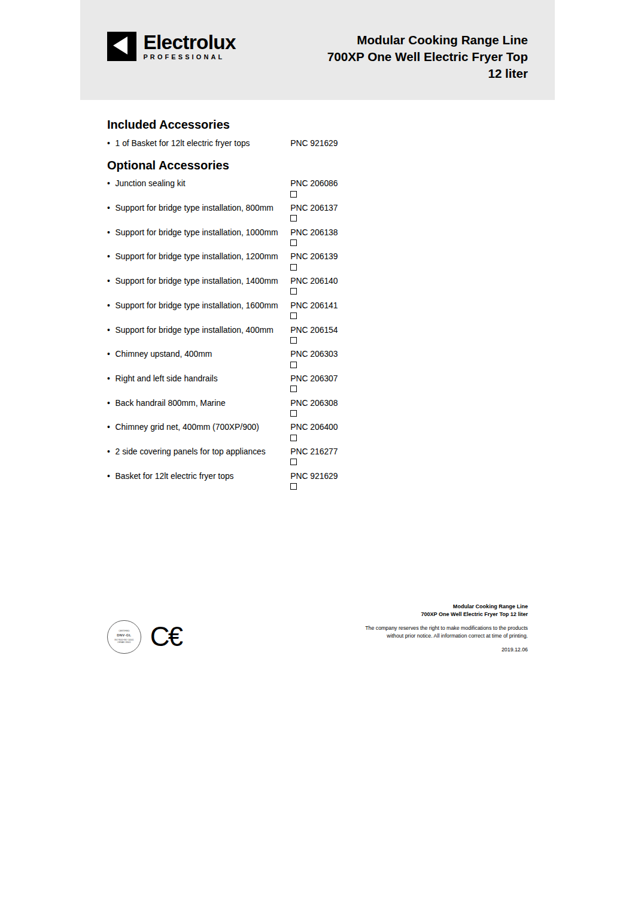Electrolux PROFESSIONAL
Modular Cooking Range Line
700XP One Well Electric Fryer Top
12 liter
Included Accessories
• 1 of Basket for 12lt electric fryer tops PNC 921629
Optional Accessories
• Junction sealing kit PNC 206086
• Support for bridge type installation, 800mm PNC 206137
• Support for bridge type installation, 1000mm PNC 206138
• Support for bridge type installation, 1200mm PNC 206139
• Support for bridge type installation, 1400mm PNC 206140
• Support for bridge type installation, 1600mm PNC 206141
• Support for bridge type installation, 400mm PNC 206154
• Chimney upstand, 400mm PNC 206303
• Right and left side handrails PNC 206307
• Back handrail 800mm, Marine PNC 206308
• Chimney grid net, 400mm (700XP/900) PNC 206400
• 2 side covering panels for top appliances PNC 216277
• Basket for 12lt electric fryer tops PNC 921629
CERTIFIED DNV·GL ISO 9001•ISO 14001
OHSAS 18001
C€
Modular Cooking Range Line
700XP One Well Electric Fryer Top 12 liter
The company reserves the right to make modifications to the products
without prior notice. All information correct at time of printing.
2019.12.06